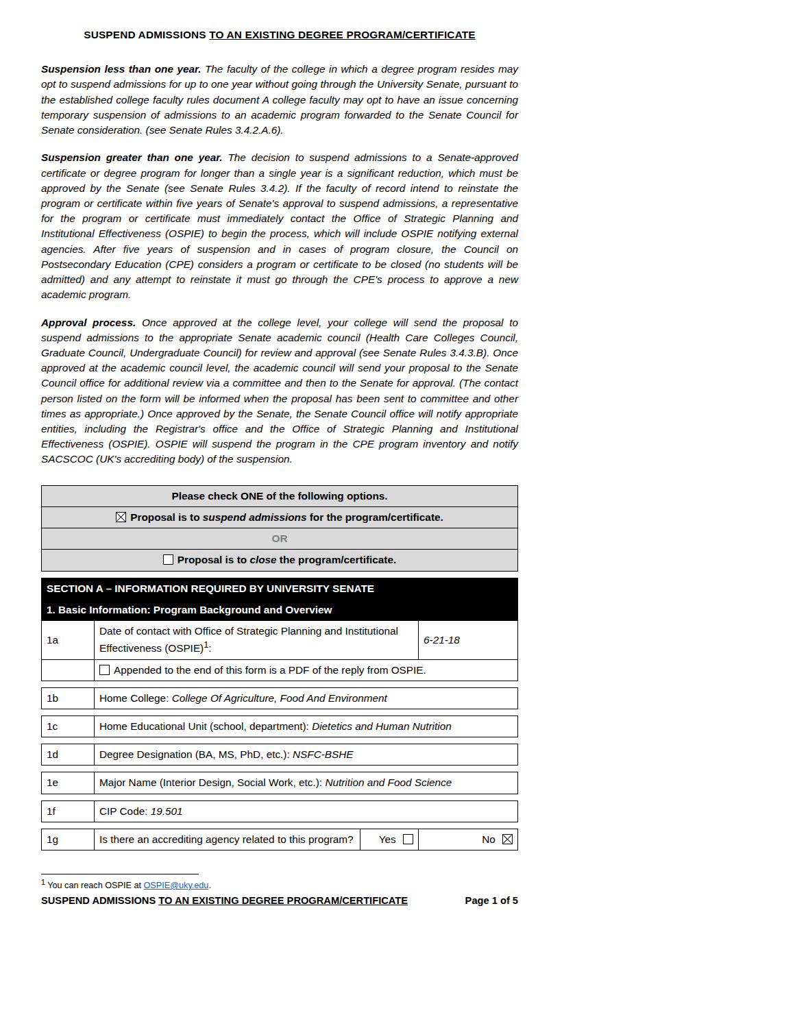SUSPEND ADMISSIONS TO AN EXISTING DEGREE PROGRAM/CERTIFICATE
Suspension less than one year. The faculty of the college in which a degree program resides may opt to suspend admissions for up to one year without going through the University Senate, pursuant to the established college faculty rules document A college faculty may opt to have an issue concerning temporary suspension of admissions to an academic program forwarded to the Senate Council for Senate consideration. (see Senate Rules 3.4.2.A.6).
Suspension greater than one year. The decision to suspend admissions to a Senate-approved certificate or degree program for longer than a single year is a significant reduction, which must be approved by the Senate (see Senate Rules 3.4.2). If the faculty of record intend to reinstate the program or certificate within five years of Senate's approval to suspend admissions, a representative for the program or certificate must immediately contact the Office of Strategic Planning and Institutional Effectiveness (OSPIE) to begin the process, which will include OSPIE notifying external agencies. After five years of suspension and in cases of program closure, the Council on Postsecondary Education (CPE) considers a program or certificate to be closed (no students will be admitted) and any attempt to reinstate it must go through the CPE's process to approve a new academic program.
Approval process. Once approved at the college level, your college will send the proposal to suspend admissions to the appropriate Senate academic council (Health Care Colleges Council, Graduate Council, Undergraduate Council) for review and approval (see Senate Rules 3.4.3.B). Once approved at the academic council level, the academic council will send your proposal to the Senate Council office for additional review via a committee and then to the Senate for approval. (The contact person listed on the form will be informed when the proposal has been sent to committee and other times as appropriate.) Once approved by the Senate, the Senate Council office will notify appropriate entities, including the Registrar's office and the Office of Strategic Planning and Institutional Effectiveness (OSPIE). OSPIE will suspend the program in the CPE program inventory and notify SACSCOC (UK's accrediting body) of the suspension.
| Please check ONE of the following options. |
| Proposal is to suspend admissions for the program/certificate. |
| OR |
| Proposal is to close the program/certificate. |
| SECTION A – INFORMATION REQUIRED BY UNIVERSITY SENATE |
| 1. Basic Information: Program Background and Overview |
| 1a | Date of contact with Office of Strategic Planning and Institutional Effectiveness (OSPIE) 1 : | 6-21-18 |
| | Appended to the end of this form is a PDF of the reply from OSPIE. |
| 1b | Home College: College Of Agriculture, Food And Environment |
| 1c | Home Educational Unit (school, department): Dietetics and Human Nutrition |
| 1d | Degree Designation (BA, MS, PhD, etc.): NSFC-BSHE |
| 1e | Major Name (Interior Design, Social Work, etc.): Nutrition and Food Science |
| 1f | CIP Code: 19.501 |
| 1g | Is there an accrediting agency related to this program? | Yes | No |
1 You can reach OSPIE at OSPIE@uky.edu.
SUSPEND ADMISSIONS TO AN EXISTING DEGREE PROGRAM/CERTIFICATE
Page 1 of 5